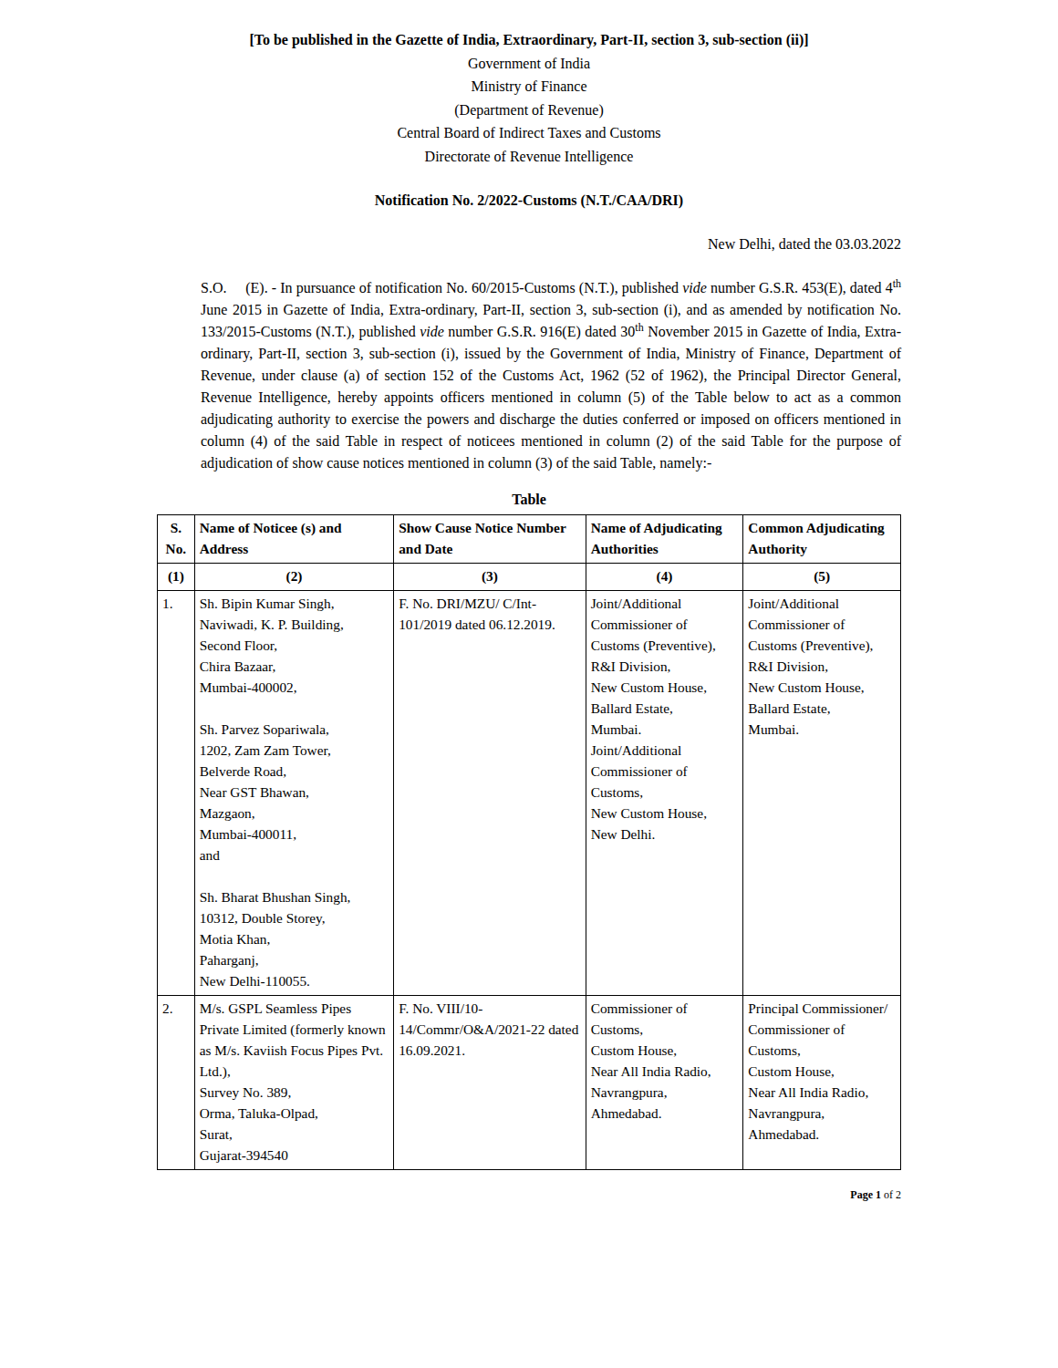[To be published in the Gazette of India, Extraordinary, Part-II, section 3, sub-section (ii)]
Government of India
Ministry of Finance
(Department of Revenue)
Central Board of Indirect Taxes and Customs
Directorate of Revenue Intelligence
Notification No. 2/2022-Customs (N.T./CAA/DRI)
New Delhi, dated the 03.03.2022
S.O. (E). - In pursuance of notification No. 60/2015-Customs (N.T.), published vide number G.S.R. 453(E), dated 4th June 2015 in Gazette of India, Extra-ordinary, Part-II, section 3, sub-section (i), and as amended by notification No. 133/2015-Customs (N.T.), published vide number G.S.R. 916(E) dated 30th November 2015 in Gazette of India, Extra-ordinary, Part-II, section 3, sub-section (i), issued by the Government of India, Ministry of Finance, Department of Revenue, under clause (a) of section 152 of the Customs Act, 1962 (52 of 1962), the Principal Director General, Revenue Intelligence, hereby appoints officers mentioned in column (5) of the Table below to act as a common adjudicating authority to exercise the powers and discharge the duties conferred or imposed on officers mentioned in column (4) of the said Table in respect of noticees mentioned in column (2) of the said Table for the purpose of adjudication of show cause notices mentioned in column (3) of the said Table, namely:-
Table
| S. No. | Name of Noticee (s) and Address | Show Cause Notice Number and Date | Name of Adjudicating Authorities | Common Adjudicating Authority |
| --- | --- | --- | --- | --- |
| (1) | (2) | (3) | (4) | (5) |
| 1. | Sh. Bipin Kumar Singh, Naviwadi, K. P. Building, Second Floor, Chira Bazaar, Mumbai-400002, Sh. Parvez Sopariwala, 1202, Zam Zam Tower, Belverde Road, Near GST Bhawan, Mazgaon, Mumbai-400011, and Sh. Bharat Bhushan Singh, 10312, Double Storey, Motia Khan, Paharganj, New Delhi-110055. | F. No. DRI/MZU/ C/Int-101/2019 dated 06.12.2019. | Joint/Additional Commissioner of Customs (Preventive), R&I Division, New Custom House, Ballard Estate, Mumbai. Joint/Additional Commissioner of Customs, New Custom House, New Delhi. | Joint/Additional Commissioner of Customs (Preventive), R&I Division, New Custom House, Ballard Estate, Mumbai. |
| 2. | M/s. GSPL Seamless Pipes Private Limited (formerly known as M/s. Kaviish Focus Pipes Pvt. Ltd.), Survey No. 389, Orma, Taluka-Olpad, Surat, Gujarat-394540 | F. No. VIII/10-14/Commr/O&A/2021-22 dated 16.09.2021. | Commissioner of Customs, Custom House, Near All India Radio, Navrangpura, Ahmedabad. | Principal Commissioner/ Commissioner of Customs, Custom House, Near All India Radio, Navrangpura, Ahmedabad. |
Page 1 of 2